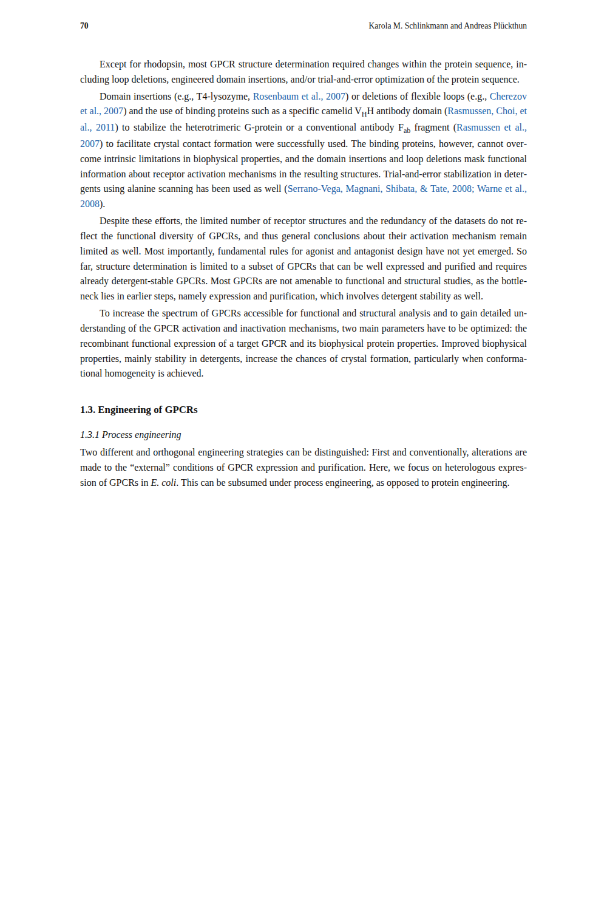70 Karola M. Schlinkmann and Andreas Plückthun
Except for rhodopsin, most GPCR structure determination required changes within the protein sequence, including loop deletions, engineered domain insertions, and/or trial-and-error optimization of the protein sequence.
Domain insertions (e.g., T4-lysozyme, Rosenbaum et al., 2007) or deletions of flexible loops (e.g., Cherezov et al., 2007) and the use of binding proteins such as a specific camelid VHH antibody domain (Rasmussen, Choi, et al., 2011) to stabilize the heterotrimeric G-protein or a conventional antibody Fab fragment (Rasmussen et al., 2007) to facilitate crystal contact formation were successfully used. The binding proteins, however, cannot overcome intrinsic limitations in biophysical properties, and the domain insertions and loop deletions mask functional information about receptor activation mechanisms in the resulting structures. Trial-and-error stabilization in detergents using alanine scanning has been used as well (Serrano-Vega, Magnani, Shibata, & Tate, 2008; Warne et al., 2008).
Despite these efforts, the limited number of receptor structures and the redundancy of the datasets do not reflect the functional diversity of GPCRs, and thus general conclusions about their activation mechanism remain limited as well. Most importantly, fundamental rules for agonist and antagonist design have not yet emerged. So far, structure determination is limited to a subset of GPCRs that can be well expressed and purified and requires already detergent-stable GPCRs. Most GPCRs are not amenable to functional and structural studies, as the bottleneck lies in earlier steps, namely expression and purification, which involves detergent stability as well.
To increase the spectrum of GPCRs accessible for functional and structural analysis and to gain detailed understanding of the GPCR activation and inactivation mechanisms, two main parameters have to be optimized: the recombinant functional expression of a target GPCR and its biophysical protein properties. Improved biophysical properties, mainly stability in detergents, increase the chances of crystal formation, particularly when conformational homogeneity is achieved.
1.3. Engineering of GPCRs
1.3.1 Process engineering
Two different and orthogonal engineering strategies can be distinguished: First and conventionally, alterations are made to the “external” conditions of GPCR expression and purification. Here, we focus on heterologous expression of GPCRs in E. coli. This can be subsumed under process engineering, as opposed to protein engineering.